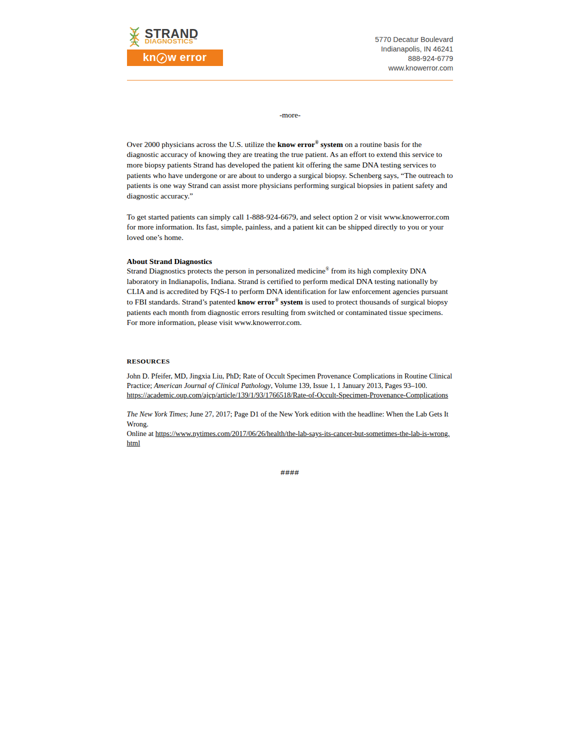STRAND
DIAGNOSTICS™
kn w error
5770 Decatur Boulevard
Indianapolis, IN 46241
888-924-6779
www.knowerror.com
-more-
Over 2000 physicians across the U.S. utilize the know error® system on a routine basis for the diagnostic accuracy of knowing they are treating the true patient. As an effort to extend this service to more biopsy patients Strand has developed the patient kit offering the same DNA testing services to patients who have undergone or are about to undergo a surgical biopsy. Schenberg says, “The outreach to patients is one way Strand can assist more physicians performing surgical biopsies in patient safety and diagnostic accuracy.”
To get started patients can simply call 1-888-924-6679, and select option 2 or visit www.knowerror.com for more information. Its fast, simple, painless, and a patient kit can be shipped directly to you or your loved one’s home.
About Strand Diagnostics
Strand Diagnostics protects the person in personalized medicine® from its high complexity DNA laboratory in Indianapolis, Indiana. Strand is certified to perform medical DNA testing nationally by CLIA and is accredited by FQS-I to perform DNA identification for law enforcement agencies pursuant to FBI standards. Strand’s patented know error® system is used to protect thousands of surgical biopsy patients each month from diagnostic errors resulting from switched or contaminated tissue specimens. For more information, please visit www.knowerror.com.
RESOURCES
John D. Pfeifer, MD, Jingxia Liu, PhD; Rate of Occult Specimen Provenance Complications in Routine Clinical Practice; American Journal of Clinical Pathology, Volume 139, Issue 1, 1 January 2013, Pages 93–100.
https://academic.oup.com/ajcp/article/139/1/93/1766518/Rate-of-Occult-Specimen-Provenance-Complications
The New York Times; June 27, 2017; Page D1 of the New York edition with the headline: When the Lab Gets It Wrong.
Online at https://www.nytimes.com/2017/06/26/health/the-lab-says-its-cancer-but-sometimes-the-lab-is-wrong.html
####